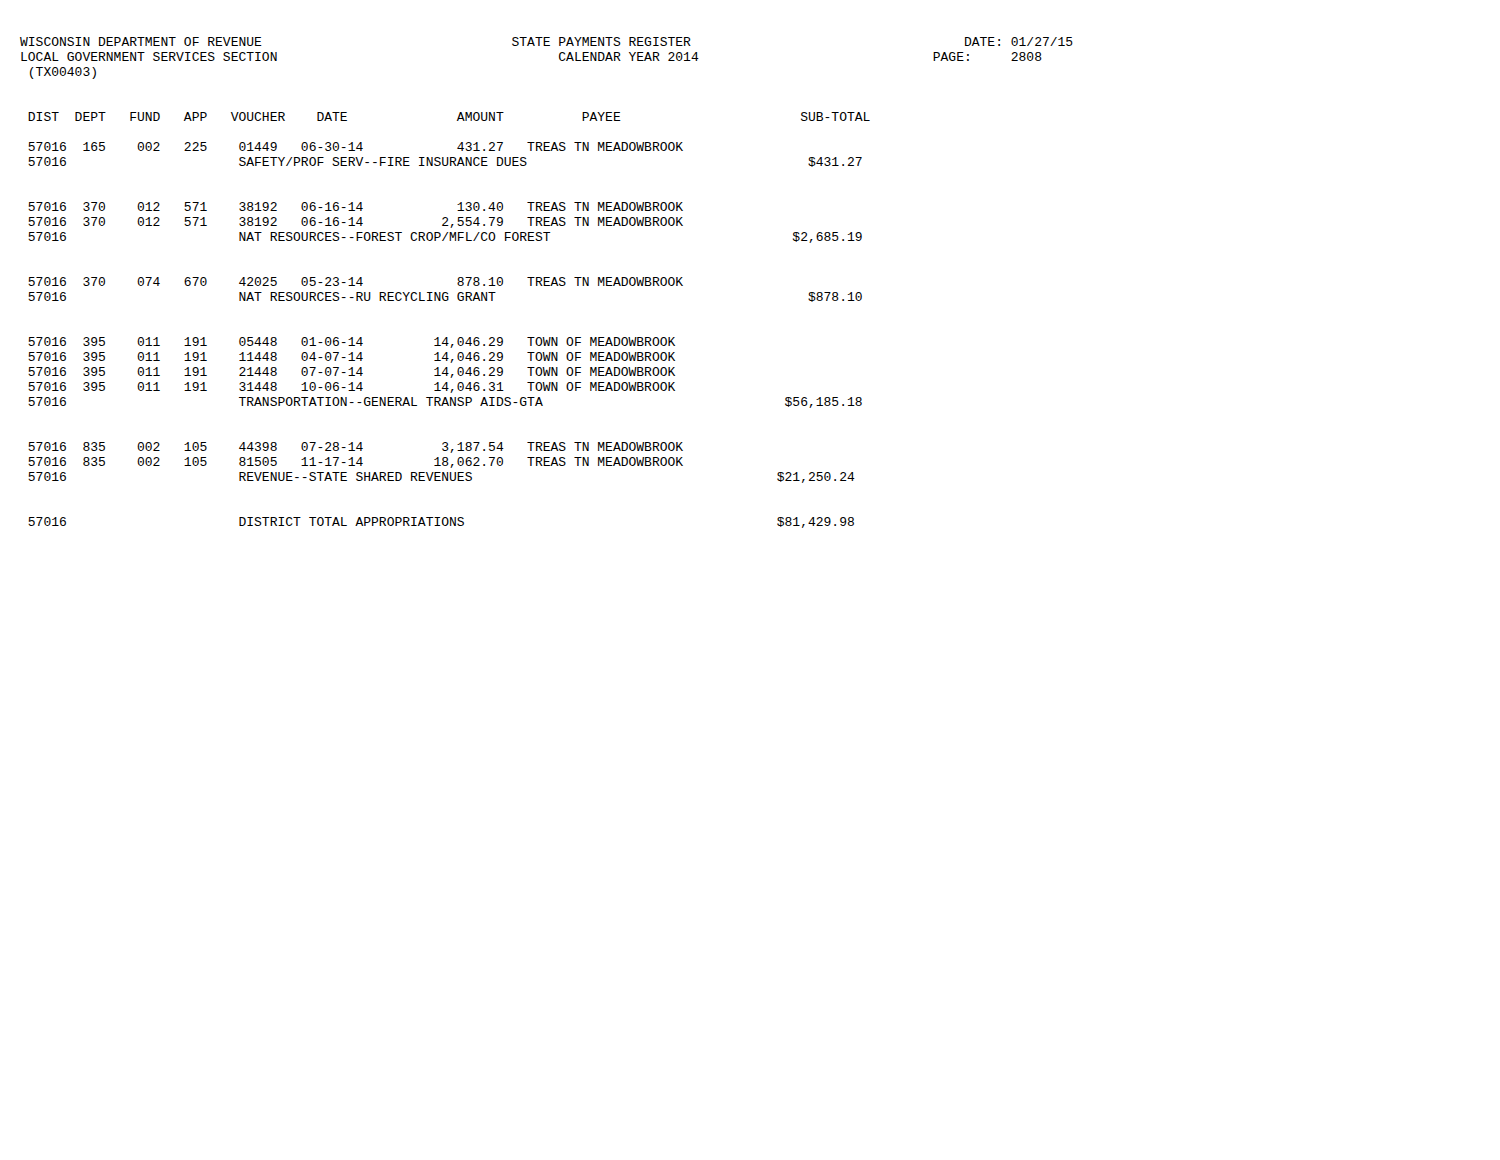WISCONSIN DEPARTMENT OF REVENUE STATE PAYMENTS REGISTER DATE: 01/27/15 LOCAL GOVERNMENT SERVICES SECTION CALENDAR YEAR 2014 PAGE: 2808 (TX00403) DIST DEPT FUND APP VOUCHER DATE AMOUNT PAYEE SUB-TOTAL 57016 165 002 225 01449 06-30-14 431.27 TREAS TN MEADOWBROOK 57016 SAFETY/PROF SERV--FIRE INSURANCE DUES $431.27 57016 370 012 571 38192 06-16-14 130.40 TREAS TN MEADOWBROOK 57016 370 012 571 38192 06-16-14 2,554.79 TREAS TN MEADOWBROOK 57016 NAT RESOURCES--FOREST CROP/MFL/CO FOREST $2,685.19 57016 370 074 670 42025 05-23-14 878.10 TREAS TN MEADOWBROOK 57016 NAT RESOURCES--RU RECYCLING GRANT $878.10 57016 395 011 191 05448 01-06-14 14,046.29 TOWN OF MEADOWBROOK 57016 395 011 191 11448 04-07-14 14,046.29 TOWN OF MEADOWBROOK 57016 395 011 191 21448 07-07-14 14,046.29 TOWN OF MEADOWBROOK 57016 395 011 191 31448 10-06-14 14,046.31 TOWN OF MEADOWBROOK 57016 TRANSPORTATION--GENERAL TRANSP AIDS-GTA $56,185.18 57016 835 002 105 44398 07-28-14 3,187.54 TREAS TN MEADOWBROOK 57016 835 002 105 81505 11-17-14 18,062.70 TREAS TN MEADOWBROOK 57016 REVENUE--STATE SHARED REVENUES $21,250.24 57016 DISTRICT TOTAL APPROPRIATIONS $81,429.98